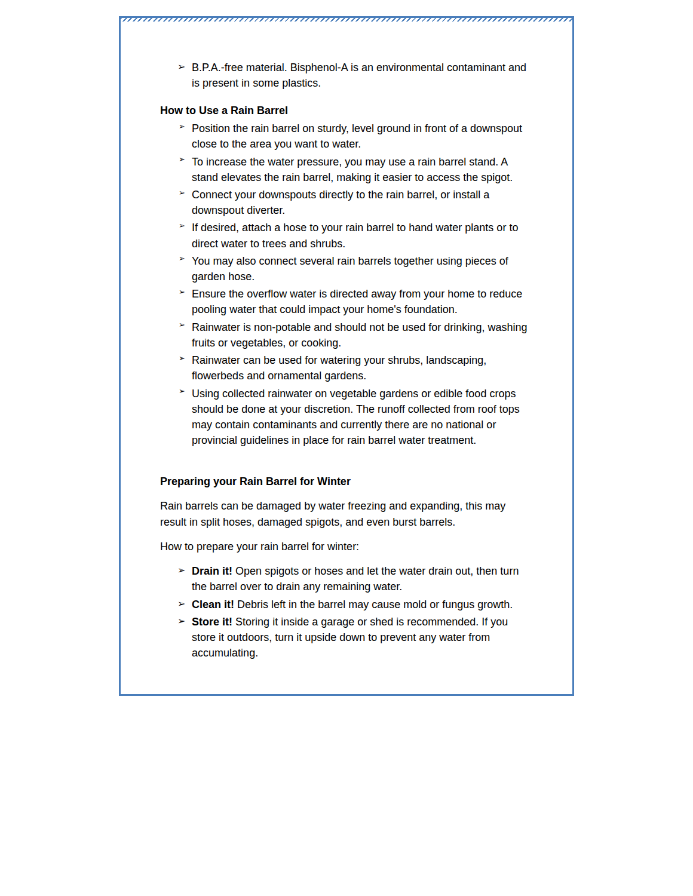B.P.A.-free material. Bisphenol-A is an environmental contaminant and is present in some plastics.
How to Use a Rain Barrel
Position the rain barrel on sturdy, level ground in front of a downspout close to the area you want to water.
To increase the water pressure, you may use a rain barrel stand. A stand elevates the rain barrel, making it easier to access the spigot.
Connect your downspouts directly to the rain barrel, or install a downspout diverter.
If desired, attach a hose to your rain barrel to hand water plants or to direct water to trees and shrubs.
You may also connect several rain barrels together using pieces of garden hose.
Ensure the overflow water is directed away from your home to reduce pooling water that could impact your home's foundation.
Rainwater is non-potable and should not be used for drinking, washing fruits or vegetables, or cooking.
Rainwater can be used for watering your shrubs, landscaping, flowerbeds and ornamental gardens.
Using collected rainwater on vegetable gardens or edible food crops should be done at your discretion. The runoff collected from roof tops may contain contaminants and currently there are no national or provincial guidelines in place for rain barrel water treatment.
Preparing your Rain Barrel for Winter
Rain barrels can be damaged by water freezing and expanding, this may result in split hoses, damaged spigots, and even burst barrels.
How to prepare your rain barrel for winter:
Drain it! Open spigots or hoses and let the water drain out, then turn the barrel over to drain any remaining water.
Clean it! Debris left in the barrel may cause mold or fungus growth.
Store it! Storing it inside a garage or shed is recommended. If you store it outdoors, turn it upside down to prevent any water from accumulating.